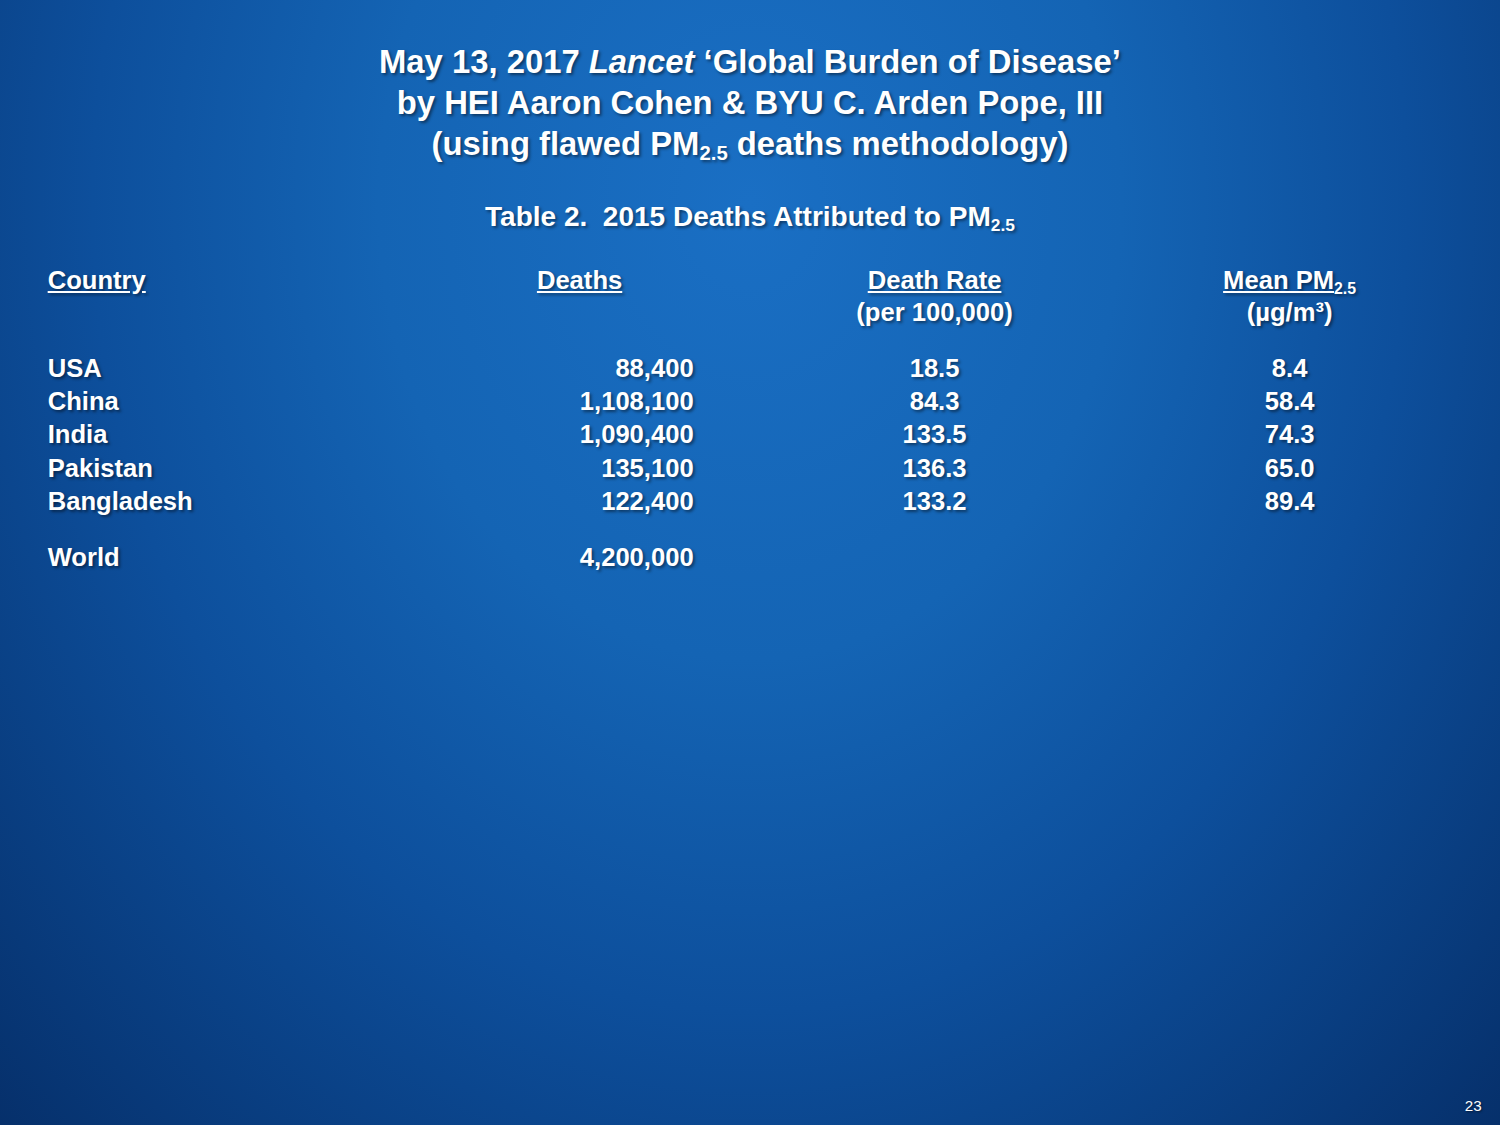May 13, 2017 Lancet ‘Global Burden of Disease’
by HEI Aaron Cohen & BYU C. Arden Pope, III
(using flawed PM2.5 deaths methodology)
Table 2. 2015 Deaths Attributed to PM2.5
| Country | Deaths | Death Rate | Mean PM 2.5 |
| --- | --- | --- | --- |
| | | (per 100,000) | (µg/m³) |
| USA | 88,400 | 18.5 | 8.4 |
| China | 1,108,100 | 84.3 | 58.4 |
| India | 1,090,400 | 133.5 | 74.3 |
| Pakistan | 135,100 | 136.3 | 65.0 |
| Bangladesh | 122,400 | 133.2 | 89.4 |
| World | 4,200,000 | | |
23